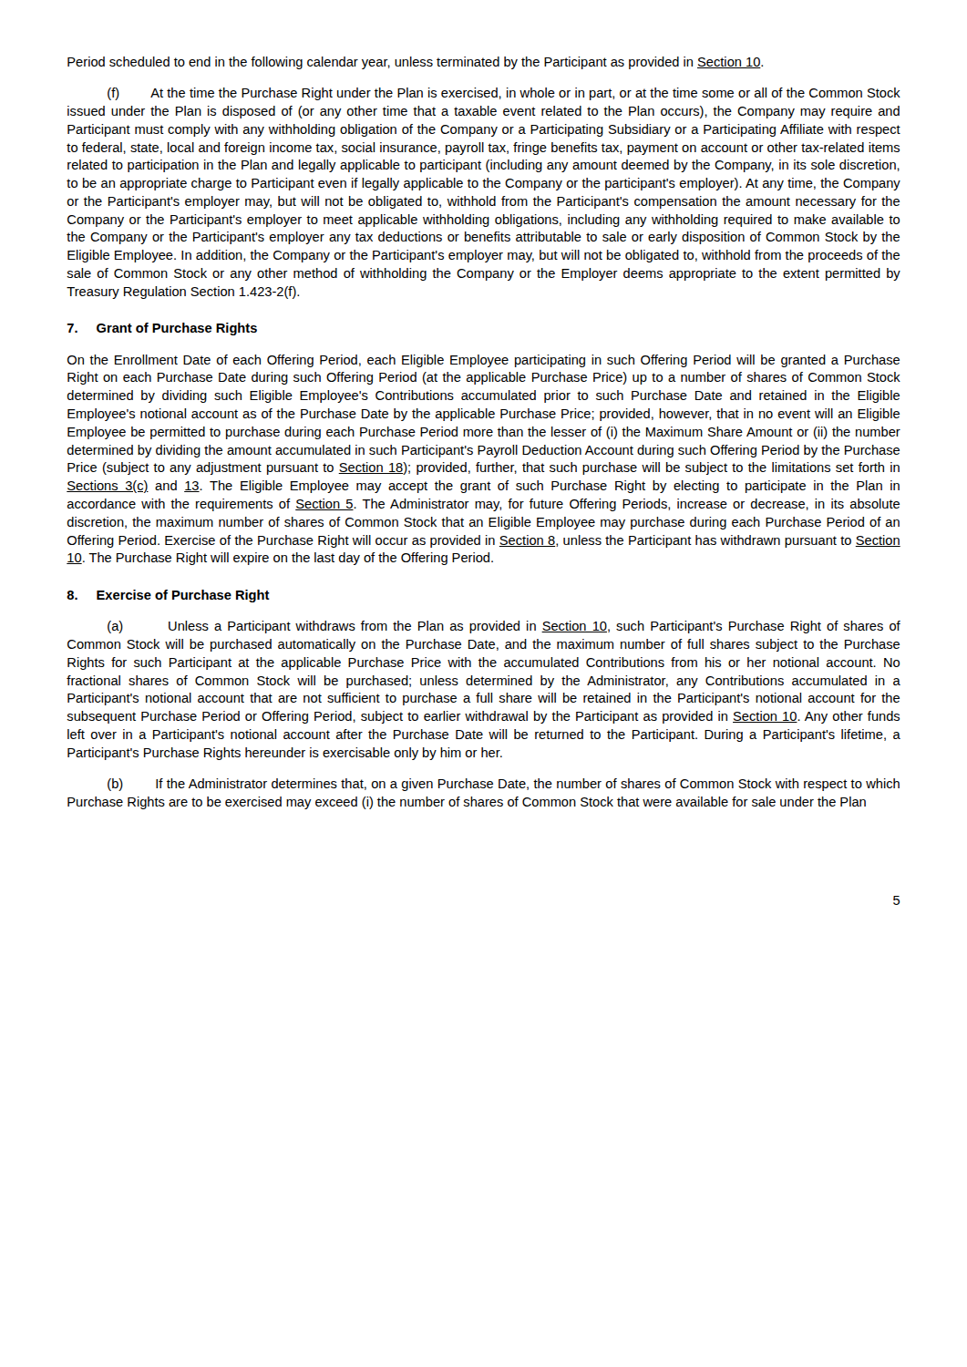Period scheduled to end in the following calendar year, unless terminated by the Participant as provided in Section 10.
(f) At the time the Purchase Right under the Plan is exercised, in whole or in part, or at the time some or all of the Common Stock issued under the Plan is disposed of (or any other time that a taxable event related to the Plan occurs), the Company may require and Participant must comply with any withholding obligation of the Company or a Participating Subsidiary or a Participating Affiliate with respect to federal, state, local and foreign income tax, social insurance, payroll tax, fringe benefits tax, payment on account or other tax-related items related to participation in the Plan and legally applicable to participant (including any amount deemed by the Company, in its sole discretion, to be an appropriate charge to Participant even if legally applicable to the Company or the participant's employer). At any time, the Company or the Participant's employer may, but will not be obligated to, withhold from the Participant's compensation the amount necessary for the Company or the Participant's employer to meet applicable withholding obligations, including any withholding required to make available to the Company or the Participant's employer any tax deductions or benefits attributable to sale or early disposition of Common Stock by the Eligible Employee. In addition, the Company or the Participant's employer may, but will not be obligated to, withhold from the proceeds of the sale of Common Stock or any other method of withholding the Company or the Employer deems appropriate to the extent permitted by Treasury Regulation Section 1.423-2(f).
7. Grant of Purchase Rights
On the Enrollment Date of each Offering Period, each Eligible Employee participating in such Offering Period will be granted a Purchase Right on each Purchase Date during such Offering Period (at the applicable Purchase Price) up to a number of shares of Common Stock determined by dividing such Eligible Employee's Contributions accumulated prior to such Purchase Date and retained in the Eligible Employee's notional account as of the Purchase Date by the applicable Purchase Price; provided, however, that in no event will an Eligible Employee be permitted to purchase during each Purchase Period more than the lesser of (i) the Maximum Share Amount or (ii) the number determined by dividing the amount accumulated in such Participant's Payroll Deduction Account during such Offering Period by the Purchase Price (subject to any adjustment pursuant to Section 18); provided, further, that such purchase will be subject to the limitations set forth in Sections 3(c) and 13. The Eligible Employee may accept the grant of such Purchase Right by electing to participate in the Plan in accordance with the requirements of Section 5. The Administrator may, for future Offering Periods, increase or decrease, in its absolute discretion, the maximum number of shares of Common Stock that an Eligible Employee may purchase during each Purchase Period of an Offering Period. Exercise of the Purchase Right will occur as provided in Section 8, unless the Participant has withdrawn pursuant to Section 10. The Purchase Right will expire on the last day of the Offering Period.
8. Exercise of Purchase Right
(a) Unless a Participant withdraws from the Plan as provided in Section 10, such Participant's Purchase Right of shares of Common Stock will be purchased automatically on the Purchase Date, and the maximum number of full shares subject to the Purchase Rights for such Participant at the applicable Purchase Price with the accumulated Contributions from his or her notional account. No fractional shares of Common Stock will be purchased; unless determined by the Administrator, any Contributions accumulated in a Participant's notional account that are not sufficient to purchase a full share will be retained in the Participant's notional account for the subsequent Purchase Period or Offering Period, subject to earlier withdrawal by the Participant as provided in Section 10. Any other funds left over in a Participant's notional account after the Purchase Date will be returned to the Participant. During a Participant's lifetime, a Participant's Purchase Rights hereunder is exercisable only by him or her.
(b) If the Administrator determines that, on a given Purchase Date, the number of shares of Common Stock with respect to which Purchase Rights are to be exercised may exceed (i) the number of shares of Common Stock that were available for sale under the Plan
5